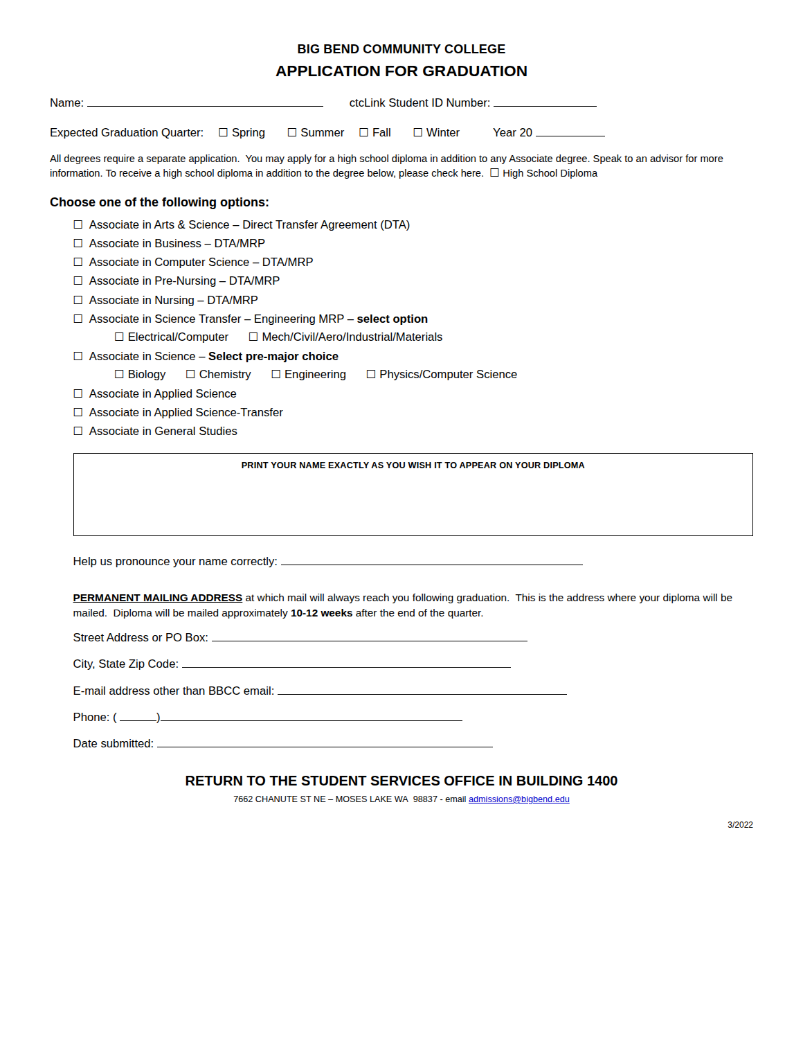BIG BEND COMMUNITY COLLEGE
APPLICATION FOR GRADUATION
Name: ctcLink Student ID Number:
Expected Graduation Quarter: ☐ Spring ☐ Summer ☐ Fall ☐ Winter Year 20
All degrees require a separate application. You may apply for a high school diploma in addition to any Associate degree. Speak to an advisor for more information. To receive a high school diploma in addition to the degree below, please check here. ☐ High School Diploma
Choose one of the following options:
☐ Associate in Arts & Science – Direct Transfer Agreement (DTA)
☐ Associate in Business – DTA/MRP
☐ Associate in Computer Science – DTA/MRP
☐ Associate in Pre-Nursing – DTA/MRP
☐ Associate in Nursing – DTA/MRP
☐ Associate in Science Transfer – Engineering MRP – select option
☐ Electrical/Computer ☐ Mech/Civil/Aero/Industrial/Materials
☐ Associate in Science – Select pre-major choice
☐ Biology ☐ Chemistry ☐ Engineering ☐ Physics/Computer Science
☐ Associate in Applied Science
☐ Associate in Applied Science-Transfer
☐ Associate in General Studies
PRINT YOUR NAME EXACTLY AS YOU WISH IT TO APPEAR ON YOUR DIPLOMA
Help us pronounce your name correctly:
PERMANENT MAILING ADDRESS at which mail will always reach you following graduation. This is the address where your diploma will be mailed. Diploma will be mailed approximately 10-12 weeks after the end of the quarter.
Street Address or PO Box:
City, State Zip Code:
E-mail address other than BBCC email:
Phone: ( )
Date submitted:
RETURN TO THE STUDENT SERVICES OFFICE IN BUILDING 1400
7662 CHANUTE ST NE – MOSES LAKE WA 98837 - email admissions@bigbend.edu
3/2022